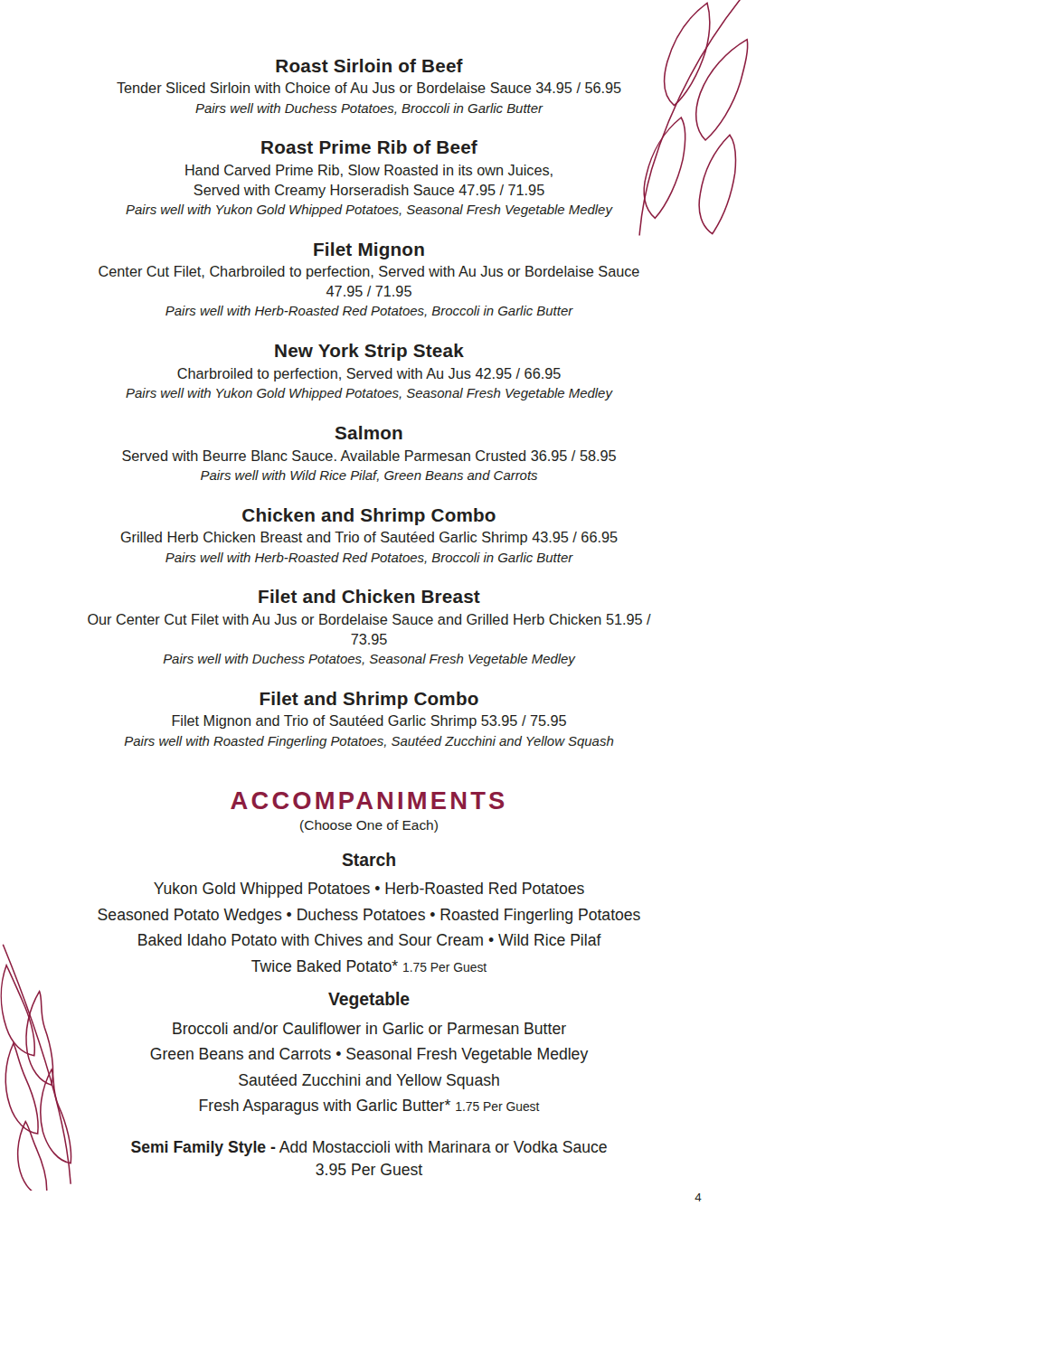Roast Sirloin of Beef
Tender Sliced Sirloin with Choice of Au Jus or Bordelaise Sauce 34.95 / 56.95
Pairs well with Duchess Potatoes, Broccoli in Garlic Butter
Roast Prime Rib of Beef
Hand Carved Prime Rib, Slow Roasted in its own Juices,
Served with Creamy Horseradish Sauce 47.95 / 71.95
Pairs well with Yukon Gold Whipped Potatoes, Seasonal Fresh Vegetable Medley
Filet Mignon
Center Cut Filet, Charbroiled to perfection, Served with Au Jus or Bordelaise Sauce 47.95 / 71.95
Pairs well with Herb-Roasted Red Potatoes, Broccoli in Garlic Butter
New York Strip Steak
Charbroiled to perfection, Served with Au Jus 42.95 / 66.95
Pairs well with Yukon Gold Whipped Potatoes, Seasonal Fresh Vegetable Medley
Salmon
Served with Beurre Blanc Sauce. Available Parmesan Crusted 36.95 / 58.95
Pairs well with Wild Rice Pilaf, Green Beans and Carrots
Chicken and Shrimp Combo
Grilled Herb Chicken Breast and Trio of Sautéed Garlic Shrimp 43.95 / 66.95
Pairs well with Herb-Roasted Red Potatoes, Broccoli in Garlic Butter
Filet and Chicken Breast
Our Center Cut Filet with Au Jus or Bordelaise Sauce and Grilled Herb Chicken 51.95 / 73.95
Pairs well with Duchess Potatoes, Seasonal Fresh Vegetable Medley
Filet and Shrimp Combo
Filet Mignon and Trio of Sautéed Garlic Shrimp 53.95 / 75.95
Pairs well with Roasted Fingerling Potatoes, Sautéed Zucchini and Yellow Squash
ACCOMPANIMENTS
(Choose One of Each)
Starch
Yukon Gold Whipped Potatoes • Herb-Roasted Red Potatoes
Seasoned Potato Wedges • Duchess Potatoes • Roasted Fingerling Potatoes
Baked Idaho Potato with Chives and Sour Cream • Wild Rice Pilaf
Twice Baked Potato* 1.75 Per Guest
Vegetable
Broccoli and/or Cauliflower in Garlic or Parmesan Butter
Green Beans and Carrots • Seasonal Fresh Vegetable Medley
Sautéed Zucchini and Yellow Squash
Fresh Asparagus with Garlic Butter* 1.75 Per Guest
Semi Family Style - Add Mostaccioli with Marinara or Vodka Sauce
3.95 Per Guest
4